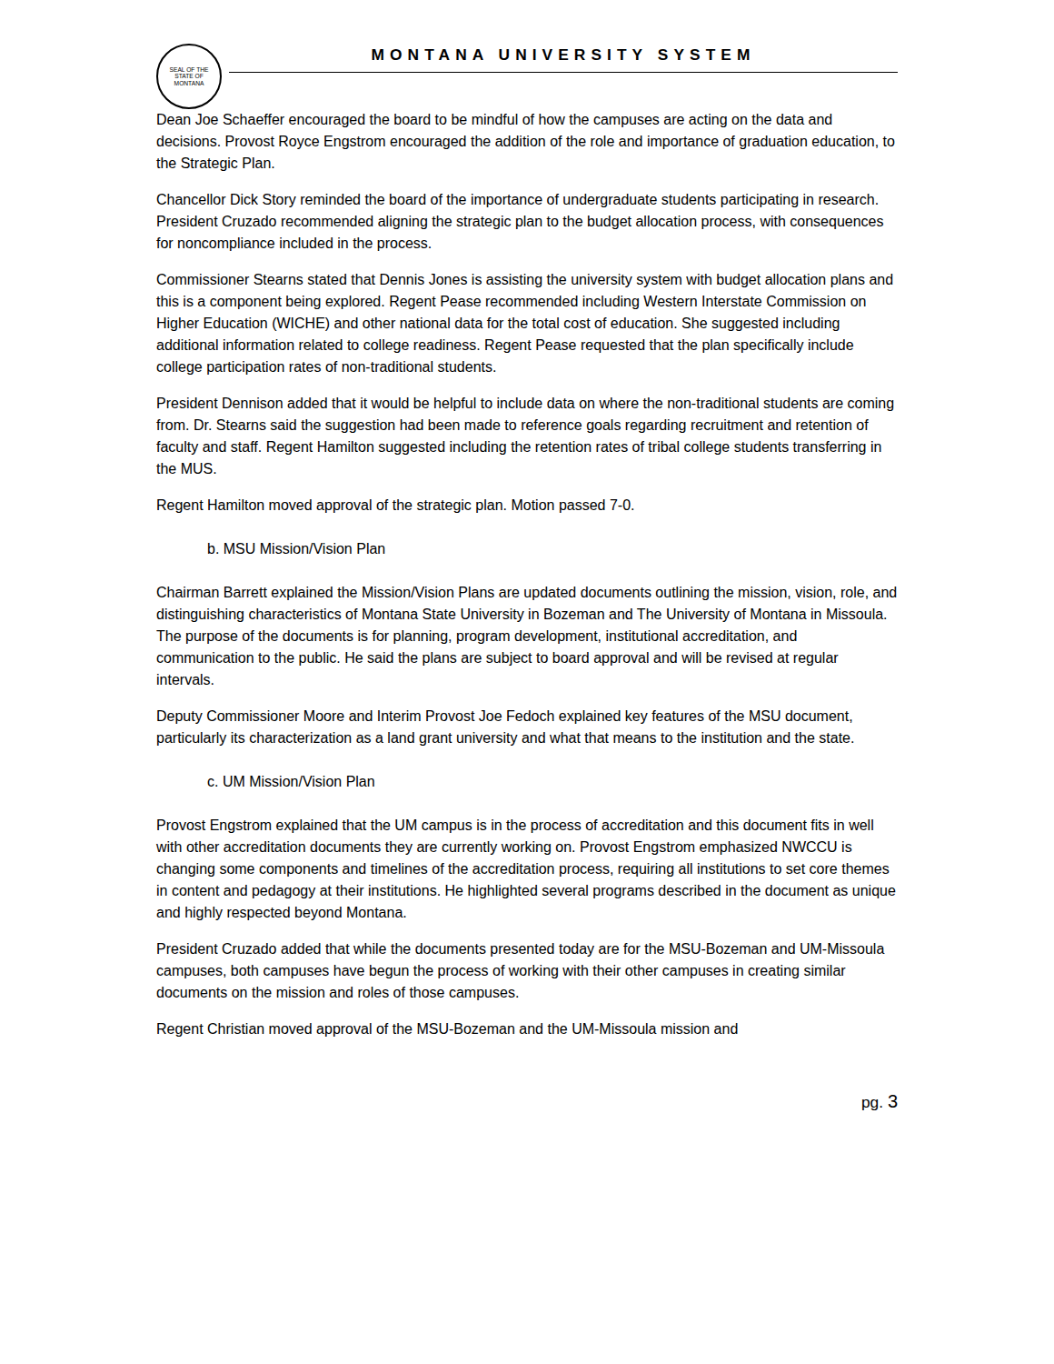SEAL OF THE STATE OF MONTANA
MONTANA UNIVERSITY SYSTEM
Dean Joe Schaeffer encouraged the board to be mindful of how the campuses are acting on the data and decisions. Provost Royce Engstrom encouraged the addition of the role and importance of graduation education, to the Strategic Plan.
Chancellor Dick Story reminded the board of the importance of undergraduate students participating in research. President Cruzado recommended aligning the strategic plan to the budget allocation process, with consequences for noncompliance included in the process.
Commissioner Stearns stated that Dennis Jones is assisting the university system with budget allocation plans and this is a component being explored. Regent Pease recommended including Western Interstate Commission on Higher Education (WICHE) and other national data for the total cost of education. She suggested including additional information related to college readiness. Regent Pease requested that the plan specifically include college participation rates of non-traditional students.
President Dennison added that it would be helpful to include data on where the non-traditional students are coming from. Dr. Stearns said the suggestion had been made to reference goals regarding recruitment and retention of faculty and staff. Regent Hamilton suggested including the retention rates of tribal college students transferring in the MUS.
Regent Hamilton moved approval of the strategic plan. Motion passed 7-0.
b. MSU Mission/Vision Plan
Chairman Barrett explained the Mission/Vision Plans are updated documents outlining the mission, vision, role, and distinguishing characteristics of Montana State University in Bozeman and The University of Montana in Missoula. The purpose of the documents is for planning, program development, institutional accreditation, and communication to the public. He said the plans are subject to board approval and will be revised at regular intervals.
Deputy Commissioner Moore and Interim Provost Joe Fedoch explained key features of the MSU document, particularly its characterization as a land grant university and what that means to the institution and the state.
c. UM Mission/Vision Plan
Provost Engstrom explained that the UM campus is in the process of accreditation and this document fits in well with other accreditation documents they are currently working on. Provost Engstrom emphasized NWCCU is changing some components and timelines of the accreditation process, requiring all institutions to set core themes in content and pedagogy at their institutions. He highlighted several programs described in the document as unique and highly respected beyond Montana.
President Cruzado added that while the documents presented today are for the MSU-Bozeman and UM-Missoula campuses, both campuses have begun the process of working with their other campuses in creating similar documents on the mission and roles of those campuses.
Regent Christian moved approval of the MSU-Bozeman and the UM-Missoula mission and
pg. 3